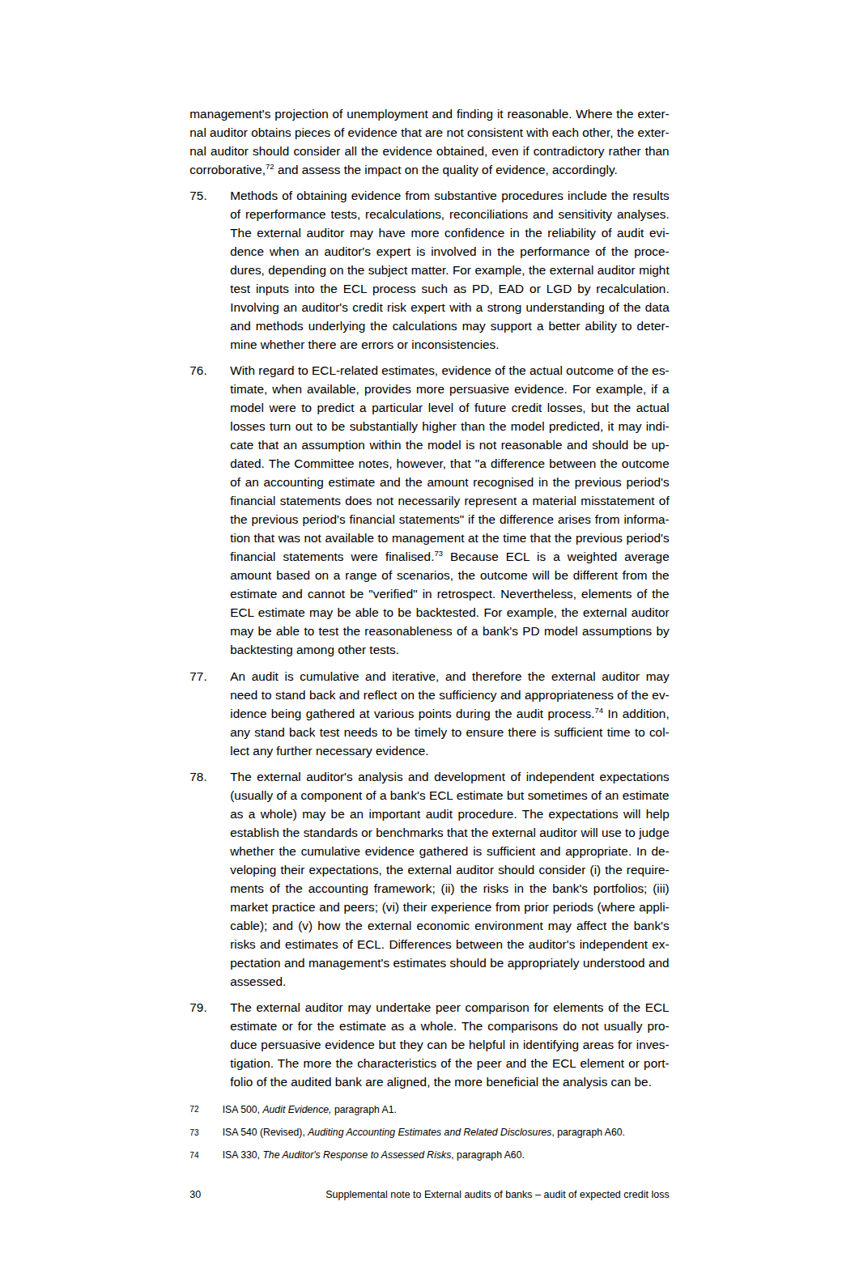management's projection of unemployment and finding it reasonable. Where the external auditor obtains pieces of evidence that are not consistent with each other, the external auditor should consider all the evidence obtained, even if contradictory rather than corroborative,72 and assess the impact on the quality of evidence, accordingly.
75.
Methods of obtaining evidence from substantive procedures include the results of reperformance tests, recalculations, reconciliations and sensitivity analyses. The external auditor may have more confidence in the reliability of audit evidence when an auditor's expert is involved in the performance of the procedures, depending on the subject matter. For example, the external auditor might test inputs into the ECL process such as PD, EAD or LGD by recalculation. Involving an auditor's credit risk expert with a strong understanding of the data and methods underlying the calculations may support a better ability to determine whether there are errors or inconsistencies.
76.
With regard to ECL-related estimates, evidence of the actual outcome of the estimate, when available, provides more persuasive evidence. For example, if a model were to predict a particular level of future credit losses, but the actual losses turn out to be substantially higher than the model predicted, it may indicate that an assumption within the model is not reasonable and should be updated. The Committee notes, however, that "a difference between the outcome of an accounting estimate and the amount recognised in the previous period's financial statements does not necessarily represent a material misstatement of the previous period's financial statements" if the difference arises from information that was not available to management at the time that the previous period's financial statements were finalised.73 Because ECL is a weighted average amount based on a range of scenarios, the outcome will be different from the estimate and cannot be "verified" in retrospect. Nevertheless, elements of the ECL estimate may be able to be backtested. For example, the external auditor may be able to test the reasonableness of a bank's PD model assumptions by backtesting among other tests.
77.
An audit is cumulative and iterative, and therefore the external auditor may need to stand back and reflect on the sufficiency and appropriateness of the evidence being gathered at various points during the audit process.74 In addition, any stand back test needs to be timely to ensure there is sufficient time to collect any further necessary evidence.
78.
The external auditor's analysis and development of independent expectations (usually of a component of a bank's ECL estimate but sometimes of an estimate as a whole) may be an important audit procedure. The expectations will help establish the standards or benchmarks that the external auditor will use to judge whether the cumulative evidence gathered is sufficient and appropriate. In developing their expectations, the external auditor should consider (i) the requirements of the accounting framework; (ii) the risks in the bank's portfolios; (iii) market practice and peers; (vi) their experience from prior periods (where applicable); and (v) how the external economic environment may affect the bank's risks and estimates of ECL. Differences between the auditor's independent expectation and management's estimates should be appropriately understood and assessed.
79.
The external auditor may undertake peer comparison for elements of the ECL estimate or for the estimate as a whole. The comparisons do not usually produce persuasive evidence but they can be helpful in identifying areas for investigation. The more the characteristics of the peer and the ECL element or portfolio of the audited bank are aligned, the more beneficial the analysis can be.
72
ISA 500, Audit Evidence, paragraph A1.
73
ISA 540 (Revised), Auditing Accounting Estimates and Related Disclosures, paragraph A60.
74
ISA 330, The Auditor's Response to Assessed Risks, paragraph A60.
30
Supplemental note to External audits of banks – audit of expected credit loss